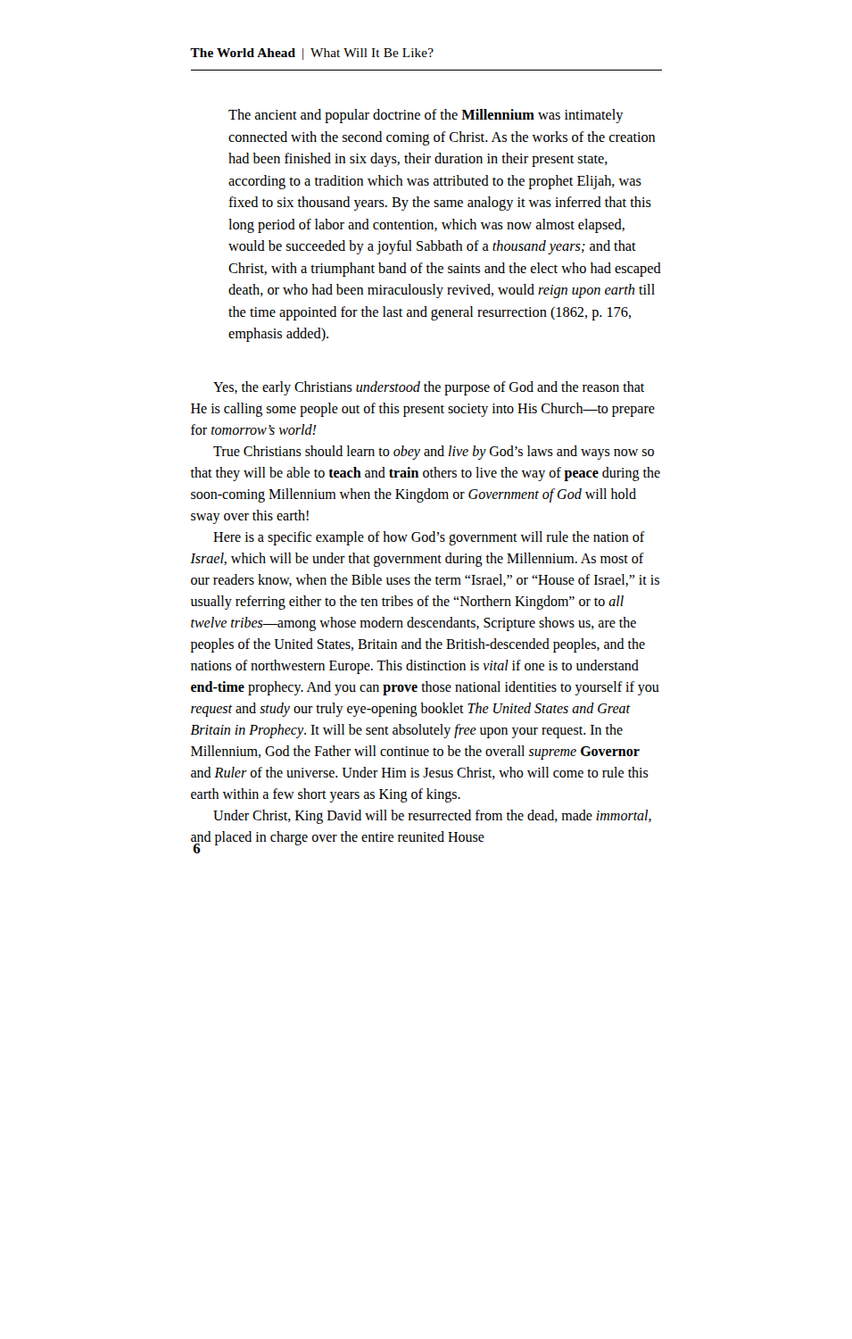The World Ahead|What Will It Be Like?
The ancient and popular doctrine of the Millennium was intimately connected with the second coming of Christ. As the works of the creation had been finished in six days, their duration in their present state, according to a tradition which was attributed to the prophet Elijah, was fixed to six thousand years. By the same analogy it was inferred that this long period of labor and contention, which was now almost elapsed, would be succeeded by a joyful Sabbath of a thousand years; and that Christ, with a triumphant band of the saints and the elect who had escaped death, or who had been miraculously revived, would reign upon earth till the time appointed for the last and general resurrection (1862, p. 176, emphasis added).
Yes, the early Christians understood the purpose of God and the reason that He is calling some people out of this present society into His Church—to prepare for tomorrow’s world!
True Christians should learn to obey and live by God’s laws and ways now so that they will be able to teach and train others to live the way of peace during the soon-coming Millennium when the Kingdom or Government of God will hold sway over this earth!
Here is a specific example of how God’s government will rule the nation of Israel, which will be under that government during the Millennium. As most of our readers know, when the Bible uses the term “Israel,” or “House of Israel,” it is usually referring either to the ten tribes of the “Northern Kingdom” or to all twelve tribes—among whose modern descendants, Scripture shows us, are the peoples of the United States, Britain and the British-descended peoples, and the nations of northwestern Europe. This distinction is vital if one is to understand end-time prophecy. And you can prove those national identities to yourself if you request and study our truly eye-opening booklet The United States and Great Britain in Prophecy. It will be sent absolutely free upon your request. In the Millennium, God the Father will continue to be the overall supreme Governor and Ruler of the universe. Under Him is Jesus Christ, who will come to rule this earth within a few short years as King of kings.
Under Christ, King David will be resurrected from the dead, made immortal, and placed in charge over the entire reunited House
6